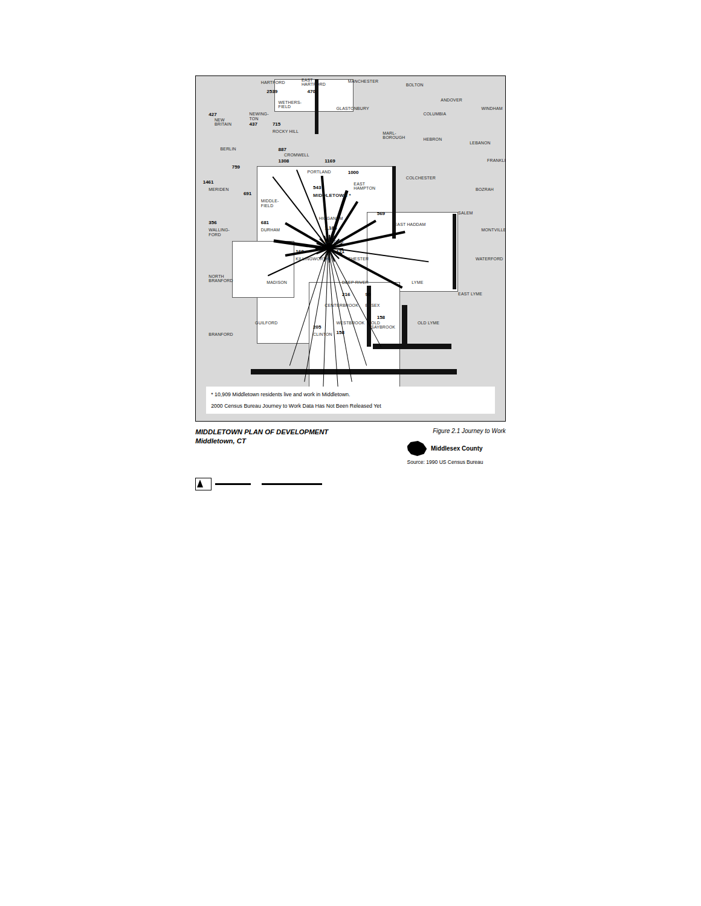HARTFORD
EAST
HARTFORD
MANCHESTER
BOLTON
ANDOVER
WINDHAM
WETHERS-
FIELD
GLASTONBURY
COLUMBIA
NEWING-
TON
NEW
BRITAIN
ROCKY HILL
MARL-
BOROUGH
HEBRON
LEBANON
BERLIN
CROMWELL
FRANKLIN
PORTLAND
COLCHESTER
MERIDEN
EAST
HAMPTON
BOZRAH
MIDDLETOWN *
MIDDLE-
FIELD
SALEM
HIGGANUM
EAST HADDAM
WALLING-
FORD
DURHAM
MONTVILLE
HADDAM
KILLINGWORTH
CHESTER
WATERFORD
NORTH
BRANFORD
MADISON
DEEP RIVER
LYME
EAST LYME
CENTERBROOK
ESSEX
GUILFORD
WESTBROOK
OLD
SAYBROOK
OLD LYME
BRANFORD
CLINTON
2539
470
427
437
715
887
1308
1169
759
1000
1461
543
691
569
356
681
1,183
168
121
216
90
205
158
158
* 10,909 Middletown residents live and work in Middletown.
2000 Census Bureau Journey to Work Data Has Not Been Released Yet
MIDDLETOWN PLAN OF DEVELOPMENT
Middletown, CT
Figure 2.1 Journey to Work
Middlesex County
Source: 1990 US Census Bureau